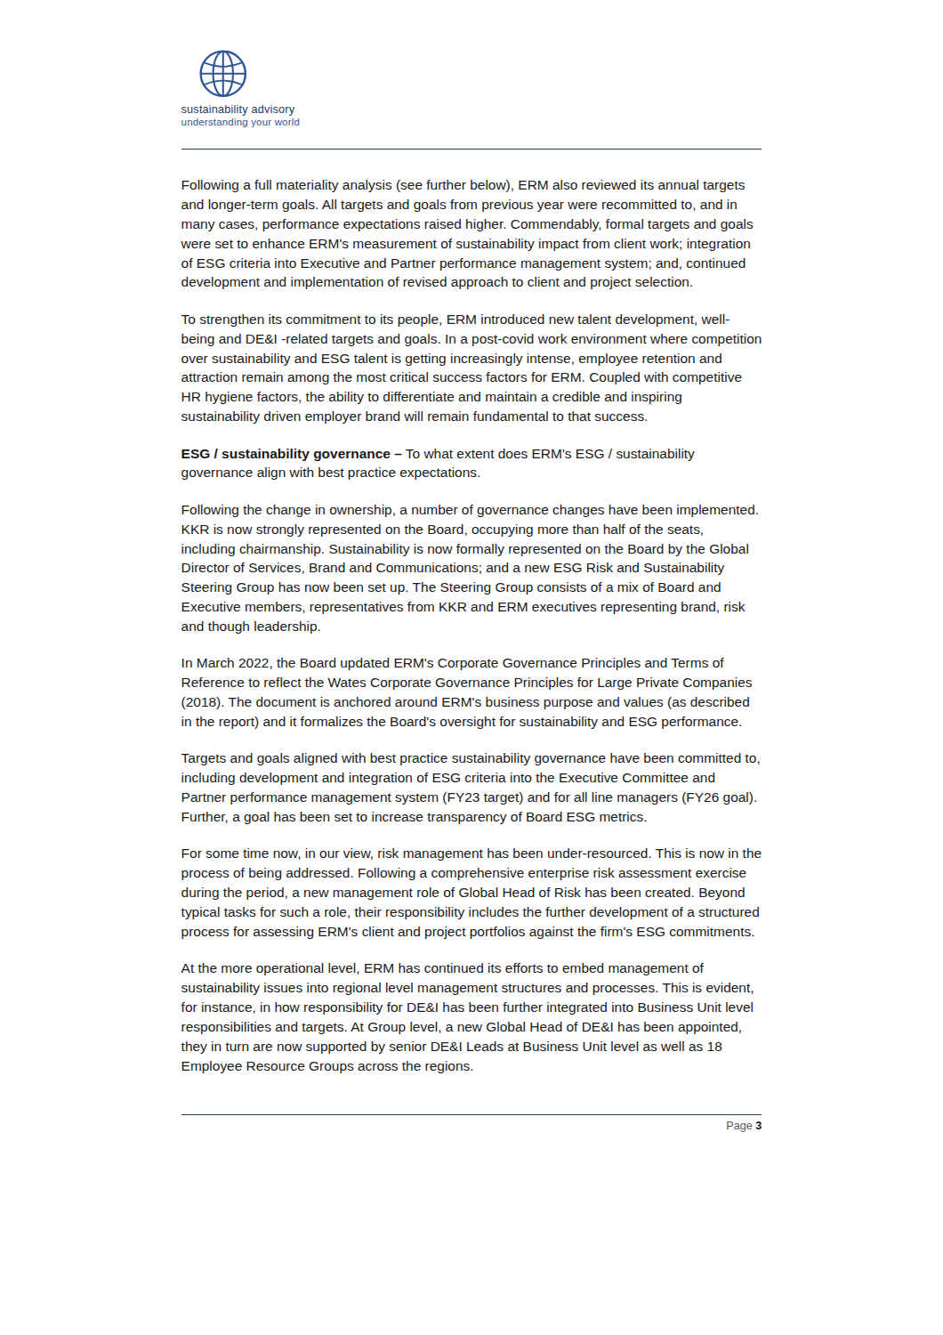sustainability advisory understanding your world
Following a full materiality analysis (see further below), ERM also reviewed its annual targets and longer-term goals. All targets and goals from previous year were recommitted to, and in many cases, performance expectations raised higher. Commendably, formal targets and goals were set to enhance ERM's measurement of sustainability impact from client work; integration of ESG criteria into Executive and Partner performance management system; and, continued development and implementation of revised approach to client and project selection.
To strengthen its commitment to its people, ERM introduced new talent development, well-being and DE&I -related targets and goals. In a post-covid work environment where competition over sustainability and ESG talent is getting increasingly intense, employee retention and attraction remain among the most critical success factors for ERM. Coupled with competitive HR hygiene factors, the ability to differentiate and maintain a credible and inspiring sustainability driven employer brand will remain fundamental to that success.
ESG / sustainability governance – To what extent does ERM's ESG / sustainability governance align with best practice expectations.
Following the change in ownership, a number of governance changes have been implemented. KKR is now strongly represented on the Board, occupying more than half of the seats, including chairmanship. Sustainability is now formally represented on the Board by the Global Director of Services, Brand and Communications; and a new ESG Risk and Sustainability Steering Group has now been set up. The Steering Group consists of a mix of Board and Executive members, representatives from KKR and ERM executives representing brand, risk and though leadership.
In March 2022, the Board updated ERM's Corporate Governance Principles and Terms of Reference to reflect the Wates Corporate Governance Principles for Large Private Companies (2018). The document is anchored around ERM's business purpose and values (as described in the report) and it formalizes the Board's oversight for sustainability and ESG performance.
Targets and goals aligned with best practice sustainability governance have been committed to, including development and integration of ESG criteria into the Executive Committee and Partner performance management system (FY23 target) and for all line managers (FY26 goal). Further, a goal has been set to increase transparency of Board ESG metrics.
For some time now, in our view, risk management has been under-resourced. This is now in the process of being addressed. Following a comprehensive enterprise risk assessment exercise during the period, a new management role of Global Head of Risk has been created. Beyond typical tasks for such a role, their responsibility includes the further development of a structured process for assessing ERM's client and project portfolios against the firm's ESG commitments.
At the more operational level, ERM has continued its efforts to embed management of sustainability issues into regional level management structures and processes. This is evident, for instance, in how responsibility for DE&I has been further integrated into Business Unit level responsibilities and targets. At Group level, a new Global Head of DE&I has been appointed, they in turn are now supported by senior DE&I Leads at Business Unit level as well as 18 Employee Resource Groups across the regions.
Page 3